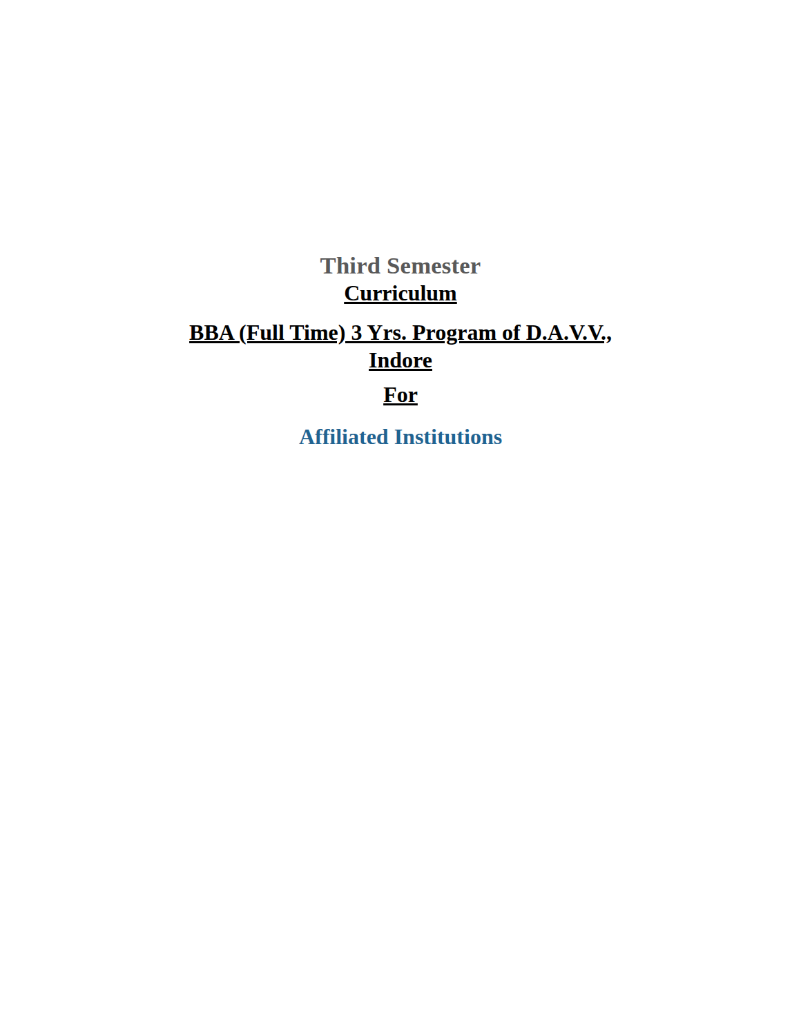Third Semester
Curriculum
BBA (Full Time) 3 Yrs. Program of D.A.V.V.,Indore
For
Affiliated Institutions